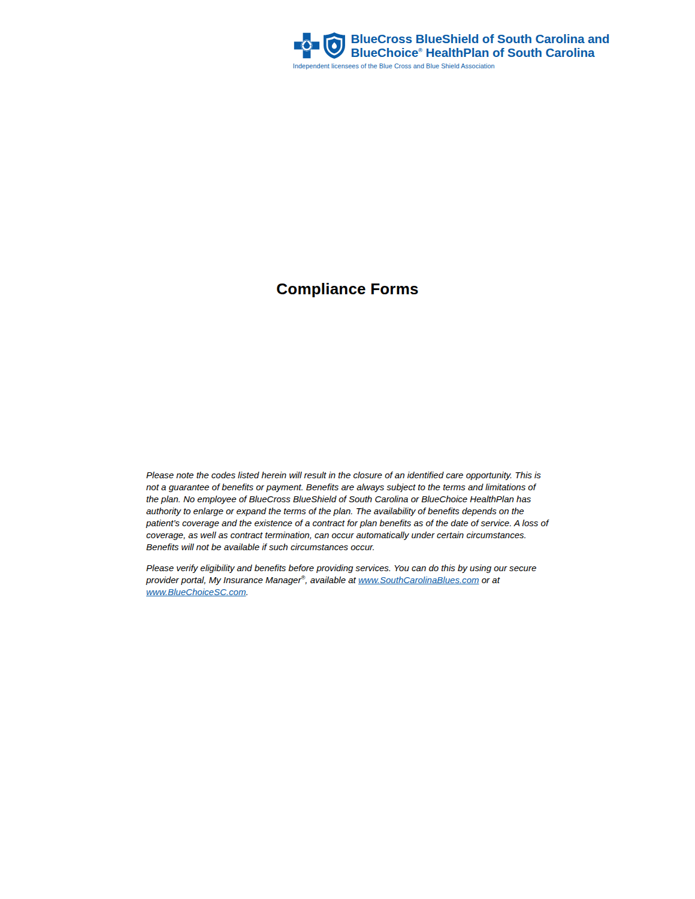BlueCross BlueShield of South Carolina and
BlueChoice® HealthPlan of South Carolina
Independent licensees of the Blue Cross and Blue Shield Association
Compliance Forms
Please note the codes listed herein will result in the closure of an identified care opportunity. This is not a guarantee of benefits or payment. Benefits are always subject to the terms and limitations of the plan. No employee of BlueCross BlueShield of South Carolina or BlueChoice HealthPlan has authority to enlarge or expand the terms of the plan. The availability of benefits depends on the patient’s coverage and the existence of a contract for plan benefits as of the date of service. A loss of coverage, as well as contract termination, can occur automatically under certain circumstances. Benefits will not be available if such circumstances occur.
Please verify eligibility and benefits before providing services. You can do this by using our secure provider portal, My Insurance Manager®, available at www.SouthCarolinaBlues.com or at www.BlueChoiceSC.com.